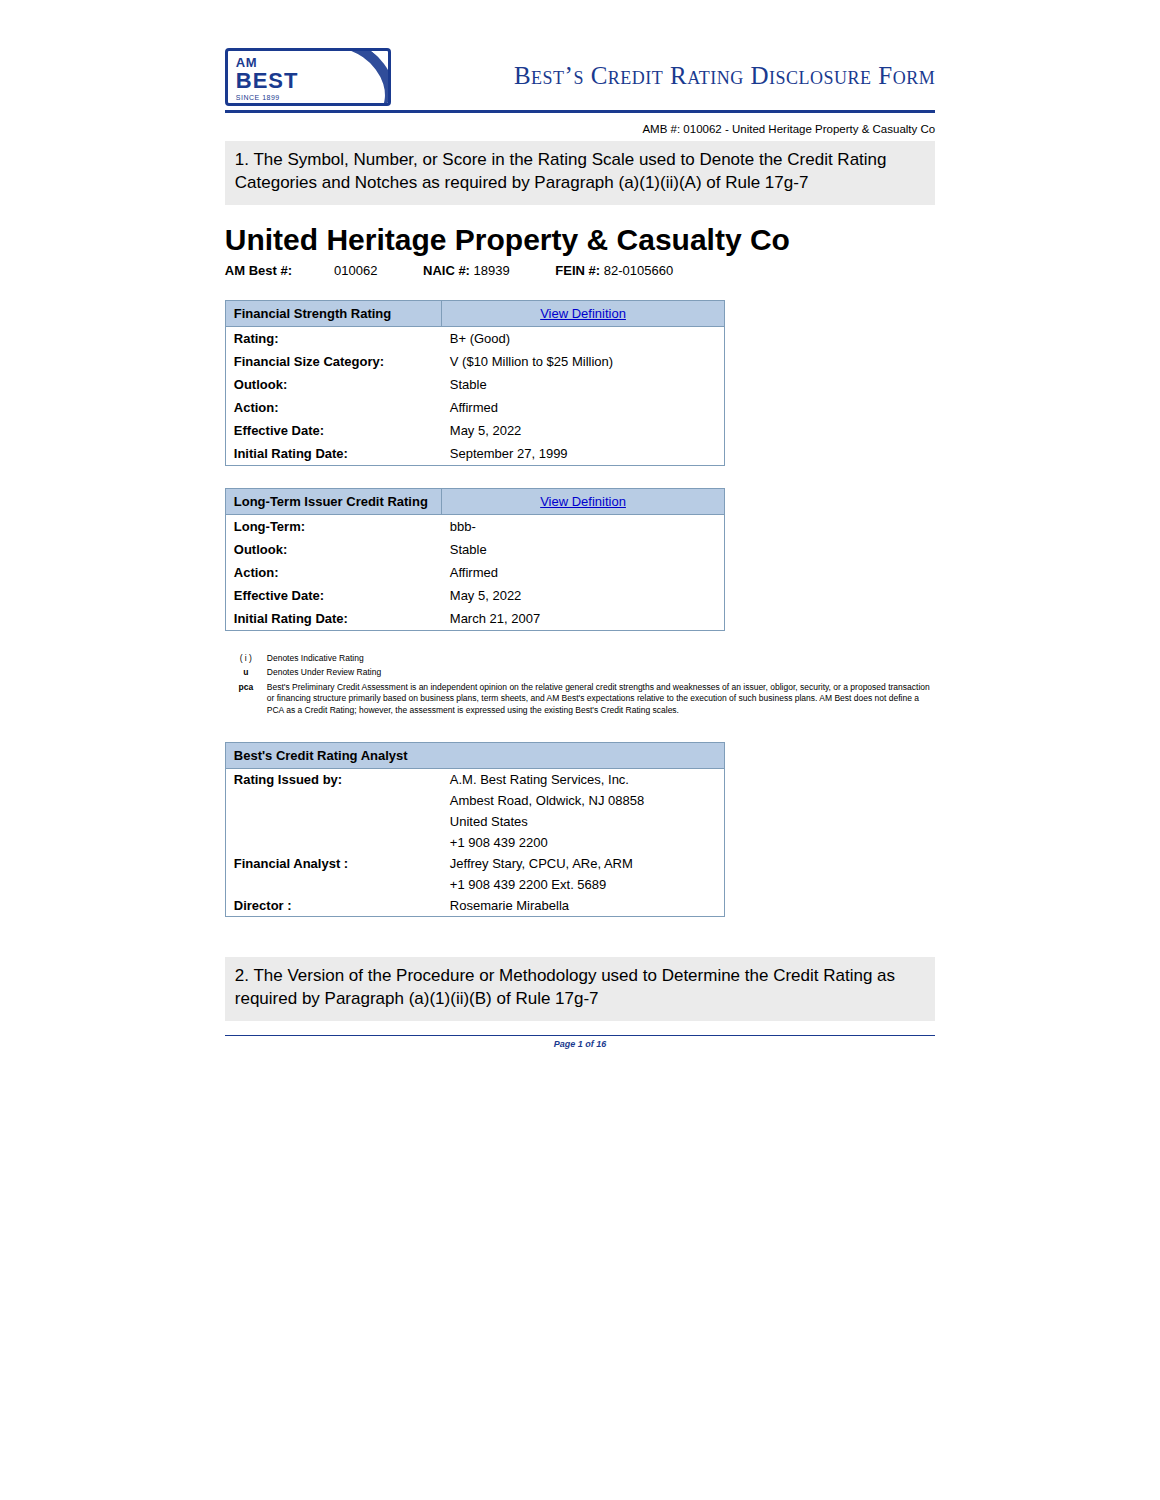AM
BEST
SINCE 1899
Best’s Credit Rating Disclosure Form
AMB #: 010062 - United Heritage Property & Casualty Co
1. The Symbol, Number, or Score in the Rating Scale used to Denote the Credit Rating Categories and Notches as required by Paragraph (a)(1)(ii)(A) of Rule 17g-7
United Heritage Property & Casualty Co
AM Best #: 010062 NAIC #: 18939 FEIN #: 82-0105660
| Financial Strength Rating | View Definition |
| --- | --- |
| Rating: | B+ (Good) |
| Financial Size Category: | V ($10 Million to $25 Million) |
| Outlook: | Stable |
| Action: | Affirmed |
| Effective Date: | May 5, 2022 |
| Initial Rating Date: | September 27, 1999 |
| Long-Term Issuer Credit Rating | View Definition |
| --- | --- |
| Long-Term: | bbb- |
| Outlook: | Stable |
| Action: | Affirmed |
| Effective Date: | May 5, 2022 |
| Initial Rating Date: | March 21, 2007 |
( i )
Denotes Indicative Rating
u
Denotes Under Review Rating
pca
Best's Preliminary Credit Assessment is an independent opinion on the relative general credit strengths and weaknesses of an issuer, obligor, security, or a proposed transaction or financing structure primarily based on business plans, term sheets, and AM Best's expectations relative to the execution of such business plans. AM Best does not define a PCA as a Credit Rating; however, the assessment is expressed using the existing Best's Credit Rating scales.
| Best's Credit Rating Analyst |
| --- |
| Rating Issued by: | A.M. Best Rating Services, Inc. |
| | Ambest Road, Oldwick, NJ 08858 |
| | United States |
| | +1 908 439 2200 |
| Financial Analyst : | Jeffrey Stary, CPCU, ARe, ARM |
| | +1 908 439 2200 Ext. 5689 |
| Director : | Rosemarie Mirabella |
2. The Version of the Procedure or Methodology used to Determine the Credit Rating as required by Paragraph (a)(1)(ii)(B) of Rule 17g-7
Page 1 of 16